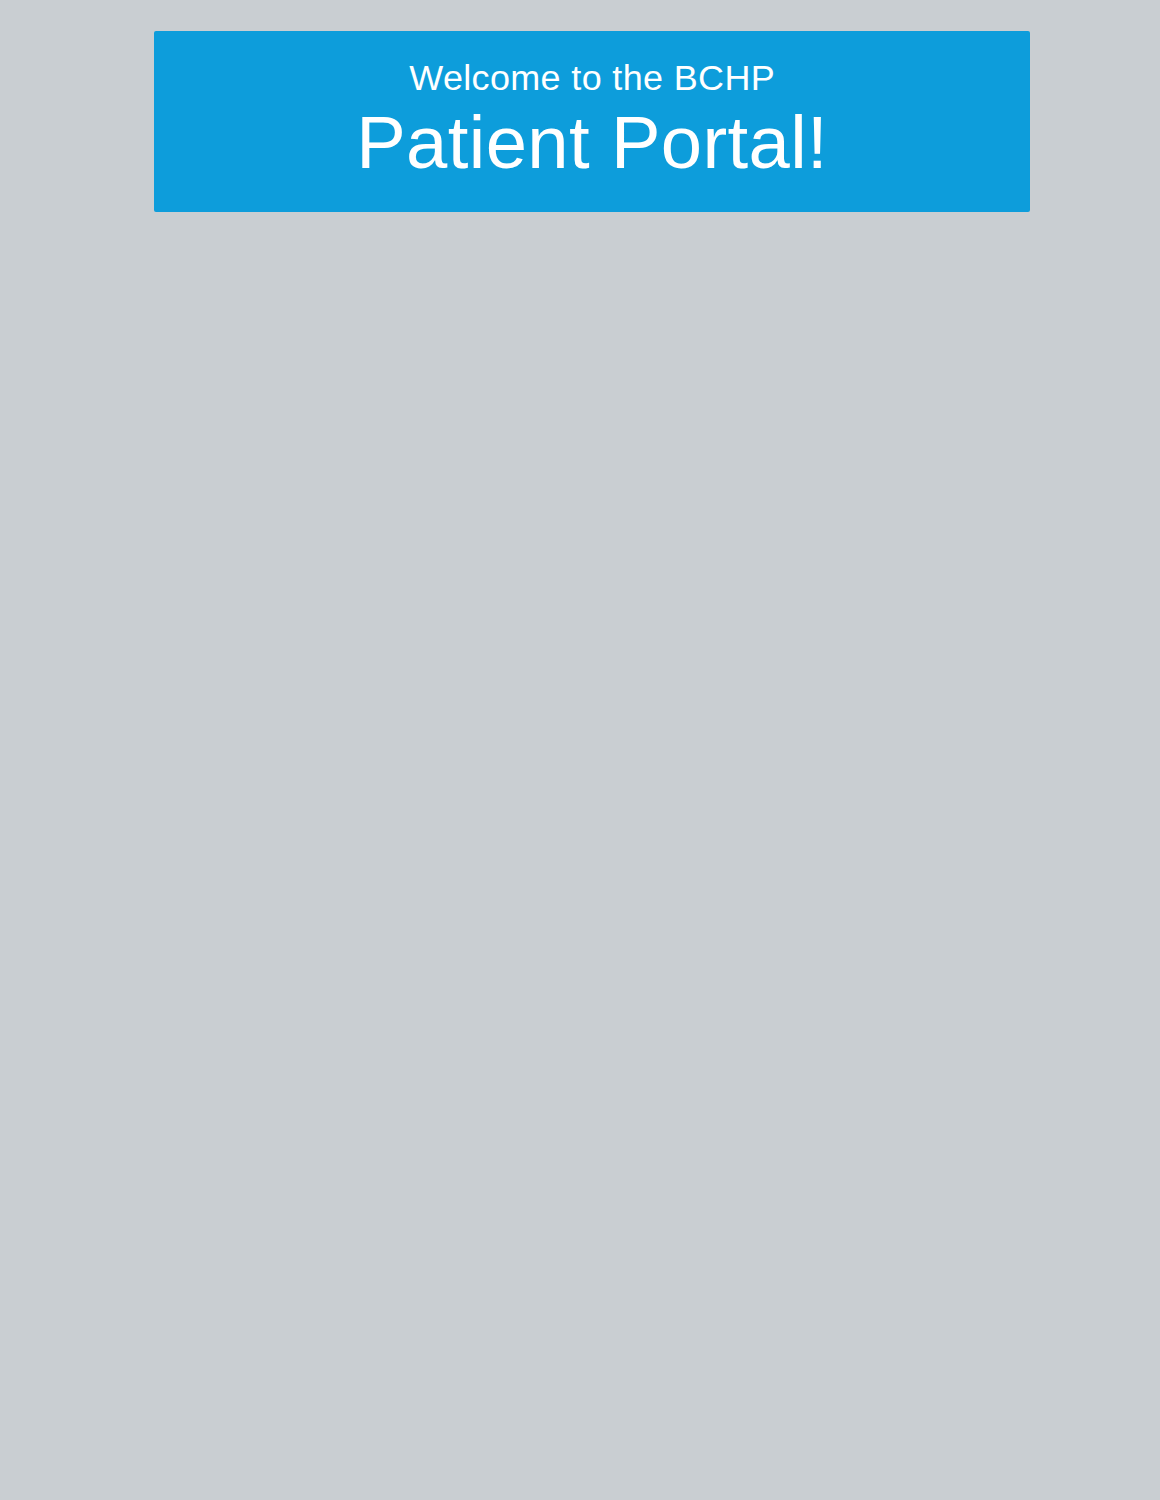Welcome to the BCHP Patient Portal!